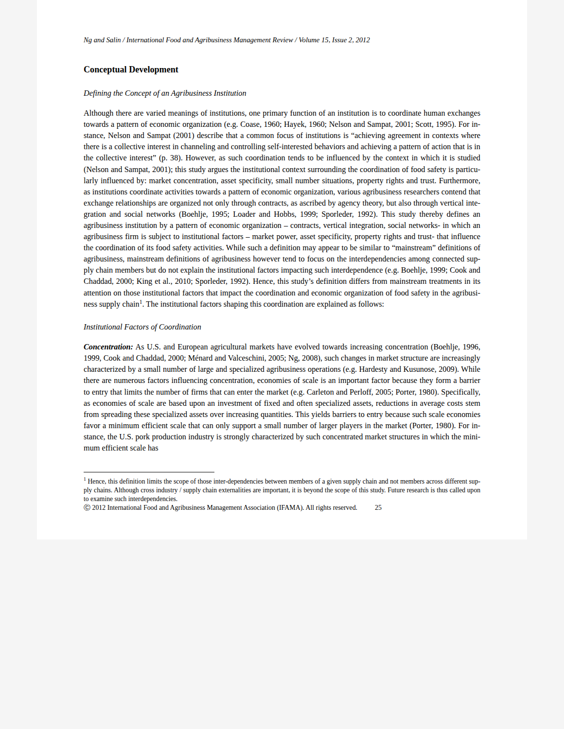Ng and Salin / International Food and Agribusiness Management Review / Volume 15, Issue 2, 2012
Conceptual Development
Defining the Concept of an Agribusiness Institution
Although there are varied meanings of institutions, one primary function of an institution is to coordinate human exchanges towards a pattern of economic organization (e.g. Coase, 1960; Hayek, 1960; Nelson and Sampat, 2001; Scott, 1995). For instance, Nelson and Sampat (2001) describe that a common focus of institutions is “achieving agreement in contexts where there is a collective interest in channeling and controlling self-interested behaviors and achieving a pattern of action that is in the collective interest” (p. 38). However, as such coordination tends to be influenced by the context in which it is studied (Nelson and Sampat, 2001); this study argues the institutional context surrounding the coordination of food safety is particularly influenced by: market concentration, asset specificity, small number situations, property rights and trust. Furthermore, as institutions coordinate activities towards a pattern of economic organization, various agribusiness researchers contend that exchange relationships are organized not only through contracts, as ascribed by agency theory, but also through vertical integration and social networks (Boehlje, 1995; Loader and Hobbs, 1999; Sporleder, 1992). This study thereby defines an agribusiness institution by a pattern of economic organization – contracts, vertical integration, social networks- in which an agribusiness firm is subject to institutional factors – market power, asset specificity, property rights and trust- that influence the coordination of its food safety activities. While such a definition may appear to be similar to “mainstream” definitions of agribusiness, mainstream definitions of agribusiness however tend to focus on the interdependencies among connected supply chain members but do not explain the institutional factors impacting such interdependence (e.g. Boehlje, 1999; Cook and Chaddad, 2000; King et al., 2010; Sporleder, 1992). Hence, this study’s definition differs from mainstream treatments in its attention on those institutional factors that impact the coordination and economic organization of food safety in the agribusiness supply chain1. The institutional factors shaping this coordination are explained as follows:
Institutional Factors of Coordination
Concentration: As U.S. and European agricultural markets have evolved towards increasing concentration (Boehlje, 1996, 1999, Cook and Chaddad, 2000; Ménard and Valceschini, 2005; Ng, 2008), such changes in market structure are increasingly characterized by a small number of large and specialized agribusiness operations (e.g. Hardesty and Kusunose, 2009). While there are numerous factors influencing concentration, economies of scale is an important factor because they form a barrier to entry that limits the number of firms that can enter the market (e.g. Carleton and Perloff, 2005; Porter, 1980). Specifically, as economies of scale are based upon an investment of fixed and often specialized assets, reductions in average costs stem from spreading these specialized assets over increasing quantities. This yields barriers to entry because such scale economies favor a minimum efficient scale that can only support a small number of larger players in the market (Porter, 1980). For instance, the U.S. pork production industry is strongly characterized by such concentrated market structures in which the minimum efficient scale has
1 Hence, this definition limits the scope of those inter-dependencies between members of a given supply chain and not members across different supply chains. Although cross industry / supply chain externalities are important, it is beyond the scope of this study. Future research is thus called upon to examine such interdependencies.
Ⓒ 2012 International Food and Agribusiness Management Association (IFAMA). All rights reserved.25